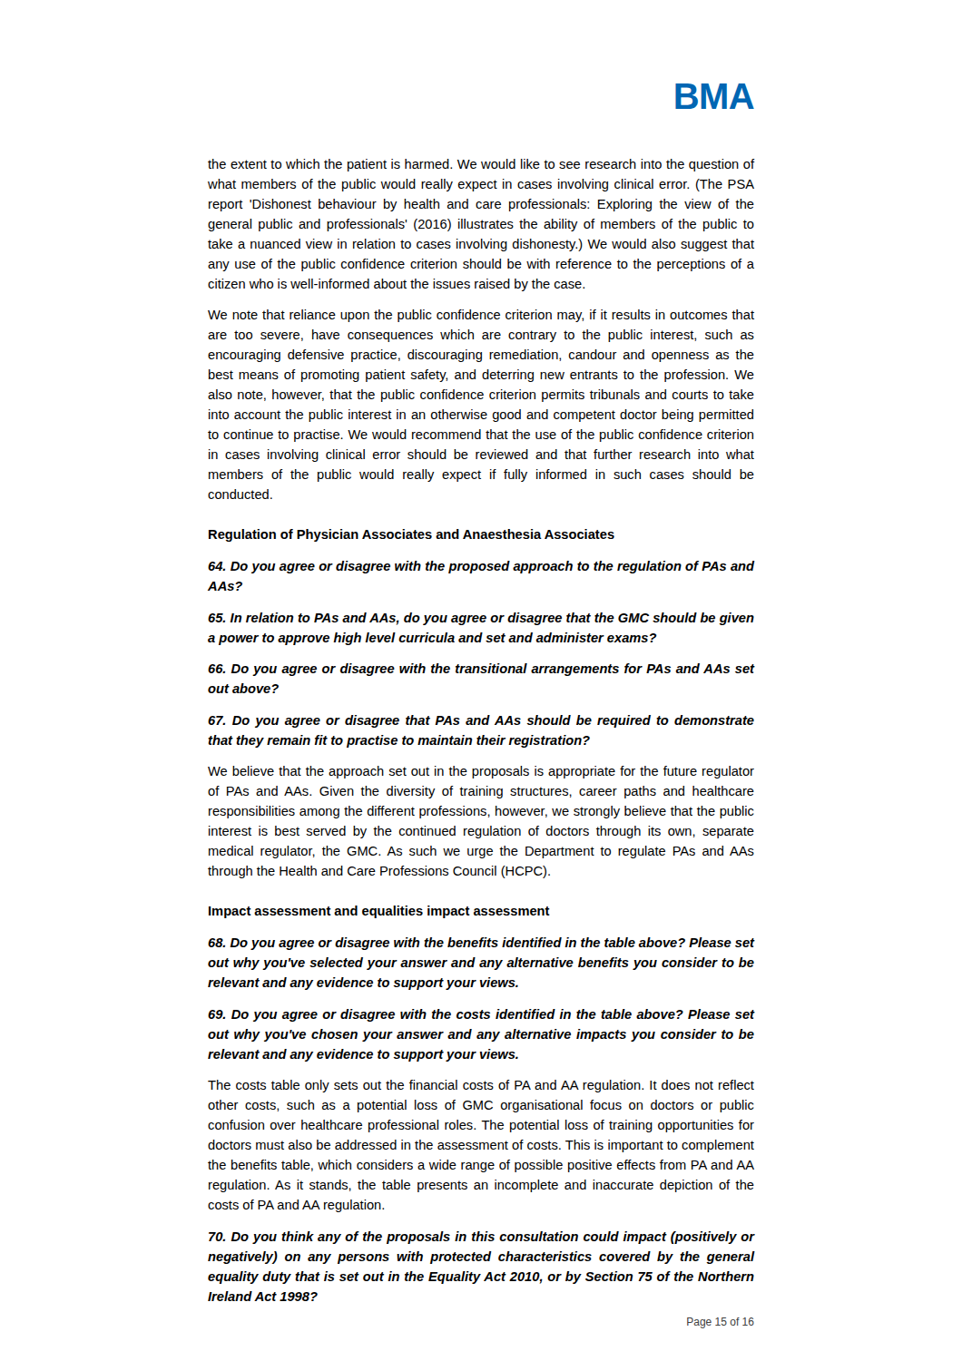BMA
the extent to which the patient is harmed. We would like to see research into the question of what members of the public would really expect in cases involving clinical error. (The PSA report 'Dishonest behaviour by health and care professionals: Exploring the view of the general public and professionals' (2016) illustrates the ability of members of the public to take a nuanced view in relation to cases involving dishonesty.) We would also suggest that any use of the public confidence criterion should be with reference to the perceptions of a citizen who is well-informed about the issues raised by the case.
We note that reliance upon the public confidence criterion may, if it results in outcomes that are too severe, have consequences which are contrary to the public interest, such as encouraging defensive practice, discouraging remediation, candour and openness as the best means of promoting patient safety, and deterring new entrants to the profession. We also note, however, that the public confidence criterion permits tribunals and courts to take into account the public interest in an otherwise good and competent doctor being permitted to continue to practise. We would recommend that the use of the public confidence criterion in cases involving clinical error should be reviewed and that further research into what members of the public would really expect if fully informed in such cases should be conducted.
Regulation of Physician Associates and Anaesthesia Associates
64. Do you agree or disagree with the proposed approach to the regulation of PAs and AAs?
65. In relation to PAs and AAs, do you agree or disagree that the GMC should be given a power to approve high level curricula and set and administer exams?
66. Do you agree or disagree with the transitional arrangements for PAs and AAs set out above?
67. Do you agree or disagree that PAs and AAs should be required to demonstrate that they remain fit to practise to maintain their registration?
We believe that the approach set out in the proposals is appropriate for the future regulator of PAs and AAs. Given the diversity of training structures, career paths and healthcare responsibilities among the different professions, however, we strongly believe that the public interest is best served by the continued regulation of doctors through its own, separate medical regulator, the GMC. As such we urge the Department to regulate PAs and AAs through the Health and Care Professions Council (HCPC).
Impact assessment and equalities impact assessment
68. Do you agree or disagree with the benefits identified in the table above? Please set out why you've selected your answer and any alternative benefits you consider to be relevant and any evidence to support your views.
69. Do you agree or disagree with the costs identified in the table above? Please set out why you've chosen your answer and any alternative impacts you consider to be relevant and any evidence to support your views.
The costs table only sets out the financial costs of PA and AA regulation. It does not reflect other costs, such as a potential loss of GMC organisational focus on doctors or public confusion over healthcare professional roles. The potential loss of training opportunities for doctors must also be addressed in the assessment of costs. This is important to complement the benefits table, which considers a wide range of possible positive effects from PA and AA regulation. As it stands, the table presents an incomplete and inaccurate depiction of the costs of PA and AA regulation.
70. Do you think any of the proposals in this consultation could impact (positively or negatively) on any persons with protected characteristics covered by the general equality duty that is set out in the Equality Act 2010, or by Section 75 of the Northern Ireland Act 1998?
Page 15 of 16